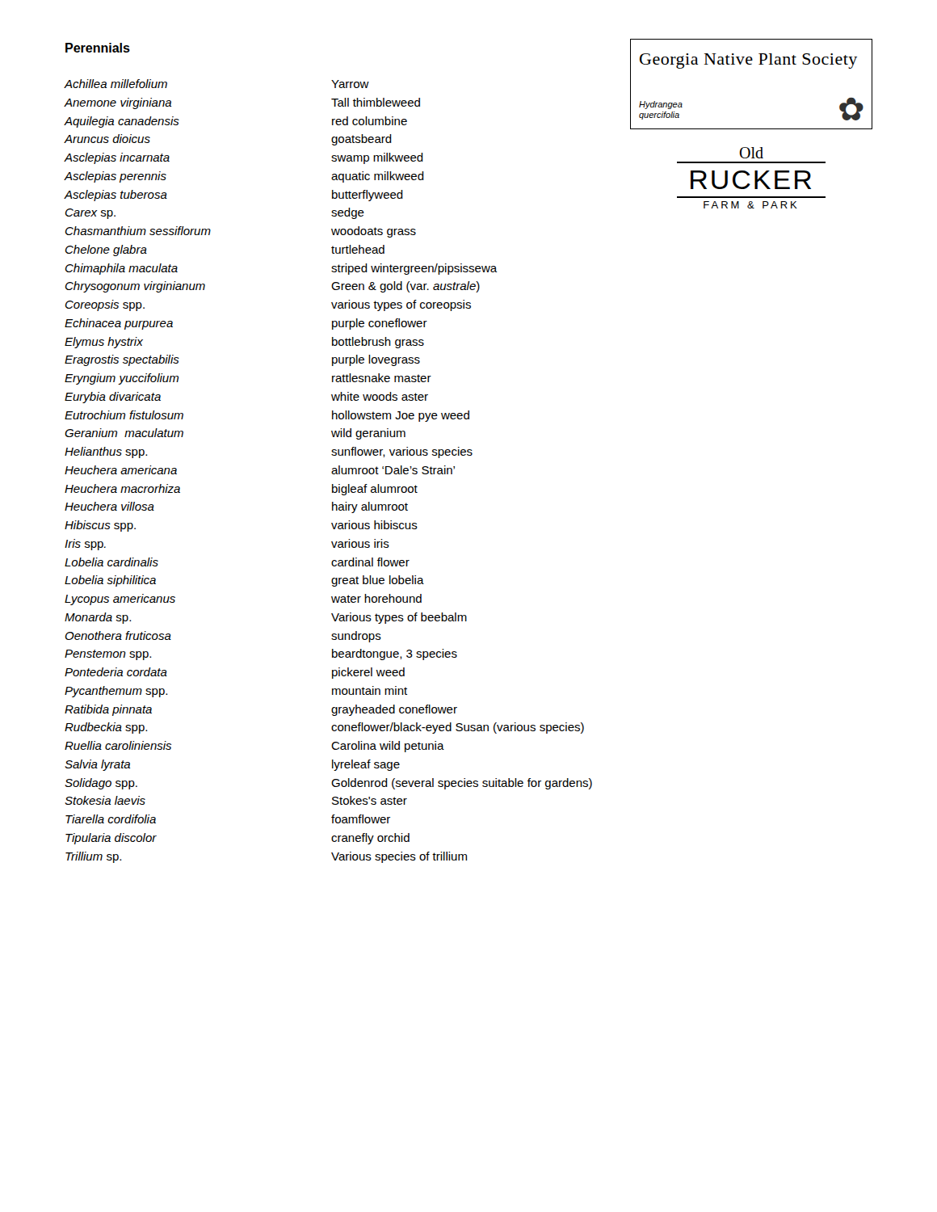Georgia Native Plant Society
Hydrangea
quercifolia
✿
Old
RUCKER
FARM & PARK
Perennials
| Achillea millefolium | Yarrow |
| Anemone virginiana | Tall thimbleweed |
| Aquilegia canadensis | red columbine |
| Aruncus dioicus | goatsbeard |
| Asclepias incarnata | swamp milkweed |
| Asclepias perennis | aquatic milkweed |
| Asclepias tuberosa | butterflyweed |
| Carex sp. | sedge |
| Chasmanthium sessiflorum | woodoats grass |
| Chelone glabra | turtlehead |
| Chimaphila maculata | striped wintergreen/pipsissewa |
| Chrysogonum virginianum | Green & gold (var. australe ) |
| Coreopsis spp. | various types of coreopsis |
| Echinacea purpurea | purple coneflower |
| Elymus hystrix | bottlebrush grass |
| Eragrostis spectabilis | purple lovegrass |
| Eryngium yuccifolium | rattlesnake master |
| Eurybia divaricata | white woods aster |
| Eutrochium fistulosum | hollowstem Joe pye weed |
| Geranium maculatum | wild geranium |
| Helianthus spp. | sunflower, various species |
| Heuchera americana | alumroot ‘Dale’s Strain’ |
| Heuchera macrorhiza | bigleaf alumroot |
| Heuchera villosa | hairy alumroot |
| Hibiscus spp. | various hibiscus |
| Iris spp . | various iris |
| Lobelia cardinalis | cardinal flower |
| Lobelia siphilitica | great blue lobelia |
| Lycopus americanus | water horehound |
| Monarda sp. | Various types of beebalm |
| Oenothera fruticosa | sundrops |
| Penstemon spp. | beardtongue, 3 species |
| Pontederia cordata | pickerel weed |
| Pycanthemum spp. | mountain mint |
| Ratibida pinnata | grayheaded coneflower |
| Rudbeckia spp. | coneflower/black-eyed Susan (various species) |
| Ruellia caroliniensis | Carolina wild petunia |
| Salvia lyrata | lyreleaf sage |
| Solidago spp. | Goldenrod (several species suitable for gardens) |
| Stokesia laevis | Stokes's aster |
| Tiarella cordifolia | foamflower |
| Tipularia discolor | cranefly orchid |
| Trillium sp. | Various species of trillium |